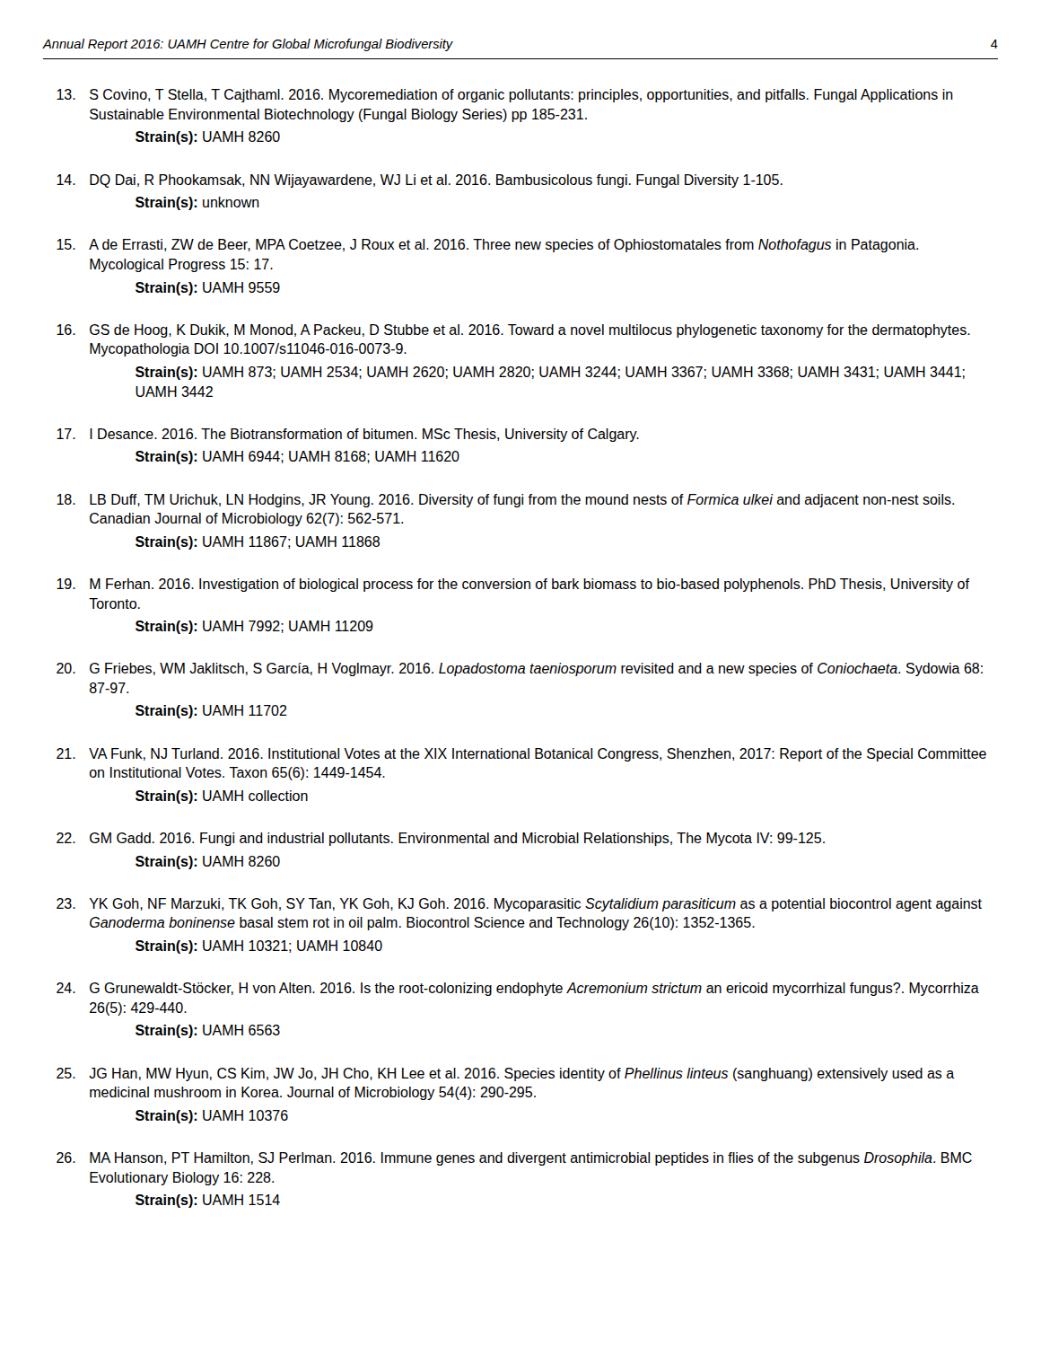Annual Report 2016: UAMH Centre for Global Microfungal Biodiversity 4
S Covino, T Stella, T Cajthaml. 2016. Mycoremediation of organic pollutants: principles, opportunities, and pitfalls. Fungal Applications in Sustainable Environmental Biotechnology (Fungal Biology Series) pp 185-231.
Strain(s): UAMH 8260
DQ Dai, R Phookamsak, NN Wijayawardene, WJ Li et al. 2016. Bambusicolous fungi. Fungal Diversity 1-105.
Strain(s): unknown
A de Errasti, ZW de Beer, MPA Coetzee, J Roux et al. 2016. Three new species of Ophiostomatales from Nothofagus in Patagonia. Mycological Progress 15: 17.
Strain(s): UAMH 9559
GS de Hoog, K Dukik, M Monod, A Packeu, D Stubbe et al. 2016. Toward a novel multilocus phylogenetic taxonomy for the dermatophytes. Mycopathologia DOI 10.1007/s11046-016-0073-9.
Strain(s): UAMH 873; UAMH 2534; UAMH 2620; UAMH 2820; UAMH 3244; UAMH 3367; UAMH 3368; UAMH 3431; UAMH 3441; UAMH 3442
I Desance. 2016. The Biotransformation of bitumen. MSc Thesis, University of Calgary.
Strain(s): UAMH 6944; UAMH 8168; UAMH 11620
LB Duff, TM Urichuk, LN Hodgins, JR Young. 2016. Diversity of fungi from the mound nests of Formica ulkei and adjacent non-nest soils. Canadian Journal of Microbiology 62(7): 562-571.
Strain(s): UAMH 11867; UAMH 11868
M Ferhan. 2016. Investigation of biological process for the conversion of bark biomass to bio-based polyphenols. PhD Thesis, University of Toronto.
Strain(s): UAMH 7992; UAMH 11209
G Friebes, WM Jaklitsch, S García, H Voglmayr. 2016. Lopadostoma taeniosporum revisited and a new species of Coniochaeta. Sydowia 68: 87-97.
Strain(s): UAMH 11702
VA Funk, NJ Turland. 2016. Institutional Votes at the XIX International Botanical Congress, Shenzhen, 2017: Report of the Special Committee on Institutional Votes. Taxon 65(6): 1449-1454.
Strain(s): UAMH collection
GM Gadd. 2016. Fungi and industrial pollutants. Environmental and Microbial Relationships, The Mycota IV: 99-125.
Strain(s): UAMH 8260
YK Goh, NF Marzuki, TK Goh, SY Tan, YK Goh, KJ Goh. 2016. Mycoparasitic Scytalidium parasiticum as a potential biocontrol agent against Ganoderma boninense basal stem rot in oil palm. Biocontrol Science and Technology 26(10): 1352-1365.
Strain(s): UAMH 10321; UAMH 10840
G Grunewaldt-Stöcker, H von Alten. 2016. Is the root-colonizing endophyte Acremonium strictum an ericoid mycorrhizal fungus?. Mycorrhiza 26(5): 429-440.
Strain(s): UAMH 6563
JG Han, MW Hyun, CS Kim, JW Jo, JH Cho, KH Lee et al. 2016. Species identity of Phellinus linteus (sanghuang) extensively used as a medicinal mushroom in Korea. Journal of Microbiology 54(4): 290-295.
Strain(s): UAMH 10376
MA Hanson, PT Hamilton, SJ Perlman. 2016. Immune genes and divergent antimicrobial peptides in flies of the subgenus Drosophila. BMC Evolutionary Biology 16: 228.
Strain(s): UAMH 1514